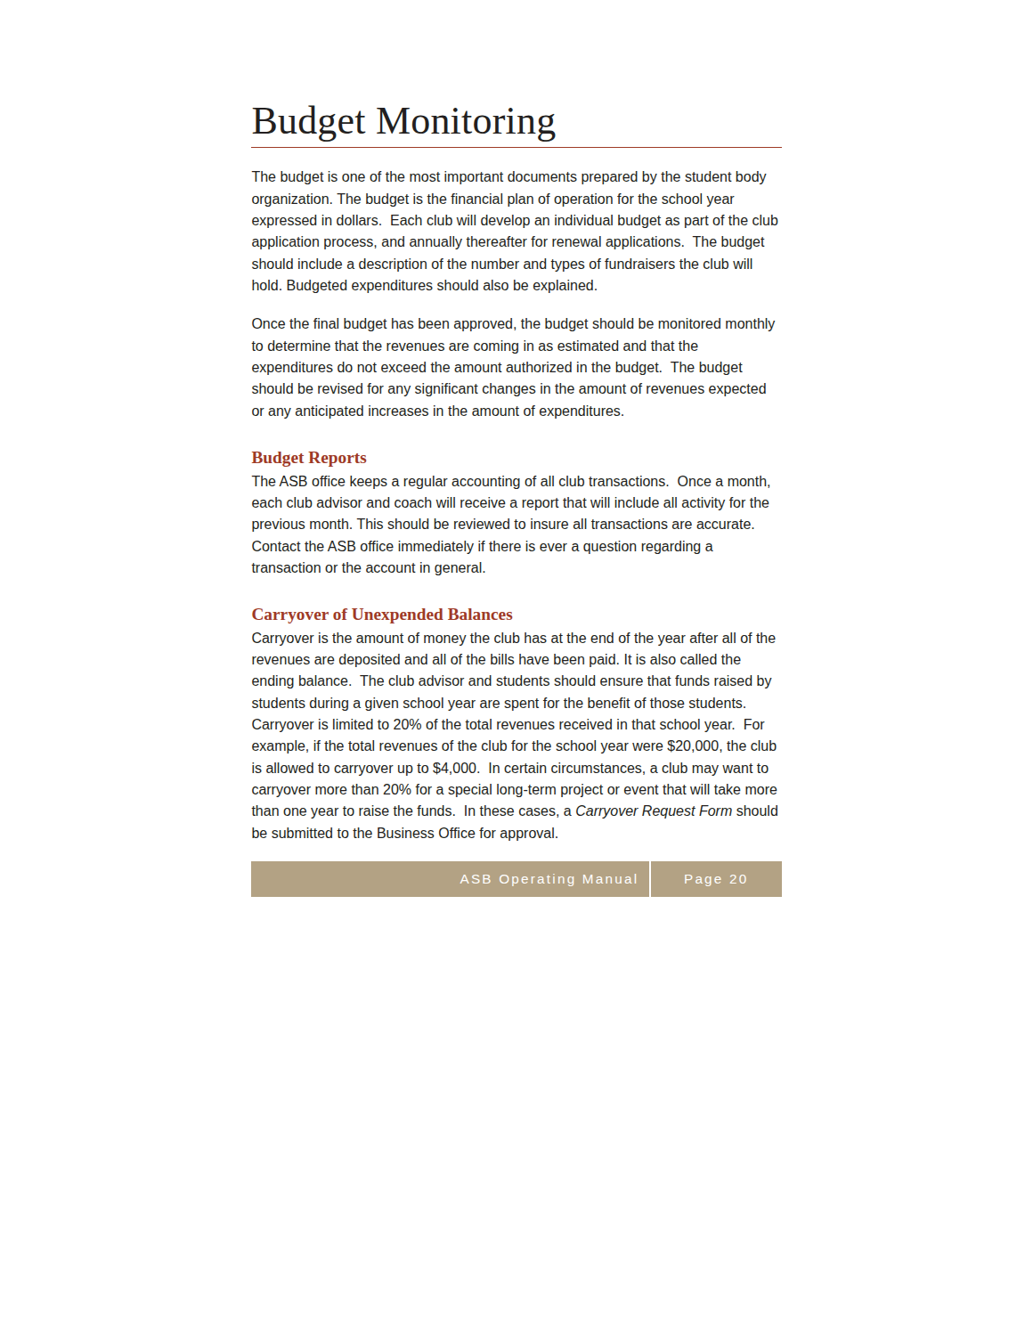Budget Monitoring
The budget is one of the most important documents prepared by the student body organization. The budget is the financial plan of operation for the school year expressed in dollars. Each club will develop an individual budget as part of the club application process, and annually thereafter for renewal applications. The budget should include a description of the number and types of fundraisers the club will hold. Budgeted expenditures should also be explained.
Once the final budget has been approved, the budget should be monitored monthly to determine that the revenues are coming in as estimated and that the expenditures do not exceed the amount authorized in the budget. The budget should be revised for any significant changes in the amount of revenues expected or any anticipated increases in the amount of expenditures.
Budget Reports
The ASB office keeps a regular accounting of all club transactions. Once a month, each club advisor and coach will receive a report that will include all activity for the previous month. This should be reviewed to insure all transactions are accurate. Contact the ASB office immediately if there is ever a question regarding a transaction or the account in general.
Carryover of Unexpended Balances
Carryover is the amount of money the club has at the end of the year after all of the revenues are deposited and all of the bills have been paid. It is also called the ending balance. The club advisor and students should ensure that funds raised by students during a given school year are spent for the benefit of those students. Carryover is limited to 20% of the total revenues received in that school year. For example, if the total revenues of the club for the school year were $20,000, the club is allowed to carryover up to $4,000. In certain circumstances, a club may want to carryover more than 20% for a special long-term project or event that will take more than one year to raise the funds. In these cases, a Carryover Request Form should be submitted to the Business Office for approval.
ASB Operating Manual
Page 20